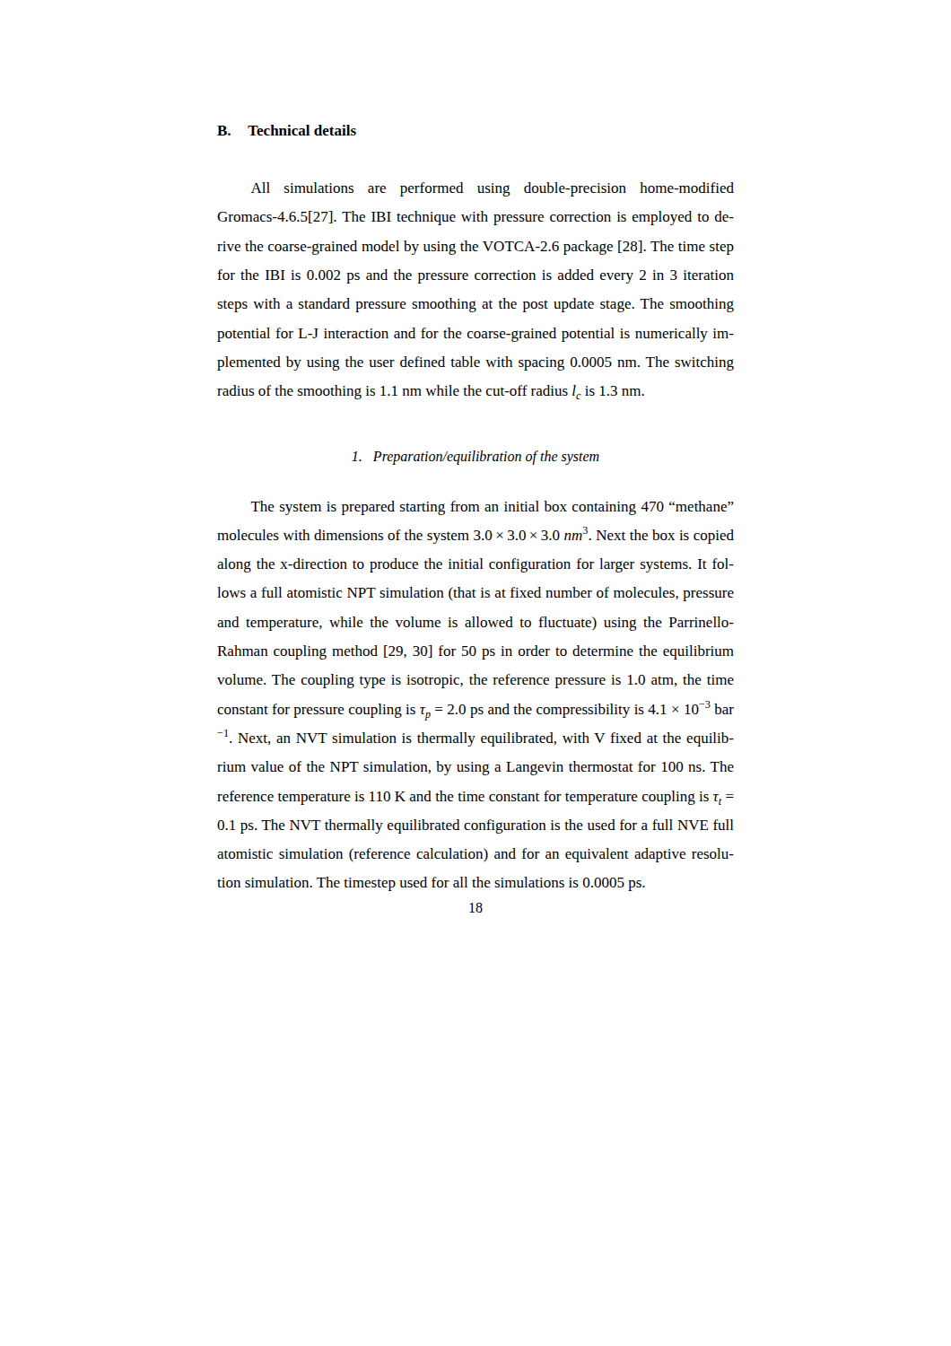B. Technical details
All simulations are performed using double-precision home-modified Gromacs-4.6.5[27]. The IBI technique with pressure correction is employed to derive the coarse-grained model by using the VOTCA-2.6 package [28]. The time step for the IBI is 0.002 ps and the pressure correction is added every 2 in 3 iteration steps with a standard pressure smoothing at the post update stage. The smoothing potential for L-J interaction and for the coarse-grained potential is numerically implemented by using the user defined table with spacing 0.0005 nm. The switching radius of the smoothing is 1.1 nm while the cut-off radius lc is 1.3 nm.
1. Preparation/equilibration of the system
The system is prepared starting from an initial box containing 470 “methane” molecules with dimensions of the system 3.0 × 3.0 × 3.0 nm3. Next the box is copied along the x-direction to produce the initial configuration for larger systems. It follows a full atomistic NPT simulation (that is at fixed number of molecules, pressure and temperature, while the volume is allowed to fluctuate) using the Parrinello-Rahman coupling method [29, 30] for 50 ps in order to determine the equilibrium volume. The coupling type is isotropic, the reference pressure is 1.0 atm, the time constant for pressure coupling is τp = 2.0 ps and the compressibility is 4.1 × 10−3 bar −1. Next, an NVT simulation is thermally equilibrated, with V fixed at the equilibrium value of the NPT simulation, by using a Langevin thermostat for 100 ns. The reference temperature is 110 K and the time constant for temperature coupling is τt = 0.1 ps. The NVT thermally equilibrated configuration is the used for a full NVE full atomistic simulation (reference calculation) and for an equivalent adaptive resolution simulation. The timestep used for all the simulations is 0.0005 ps.
18